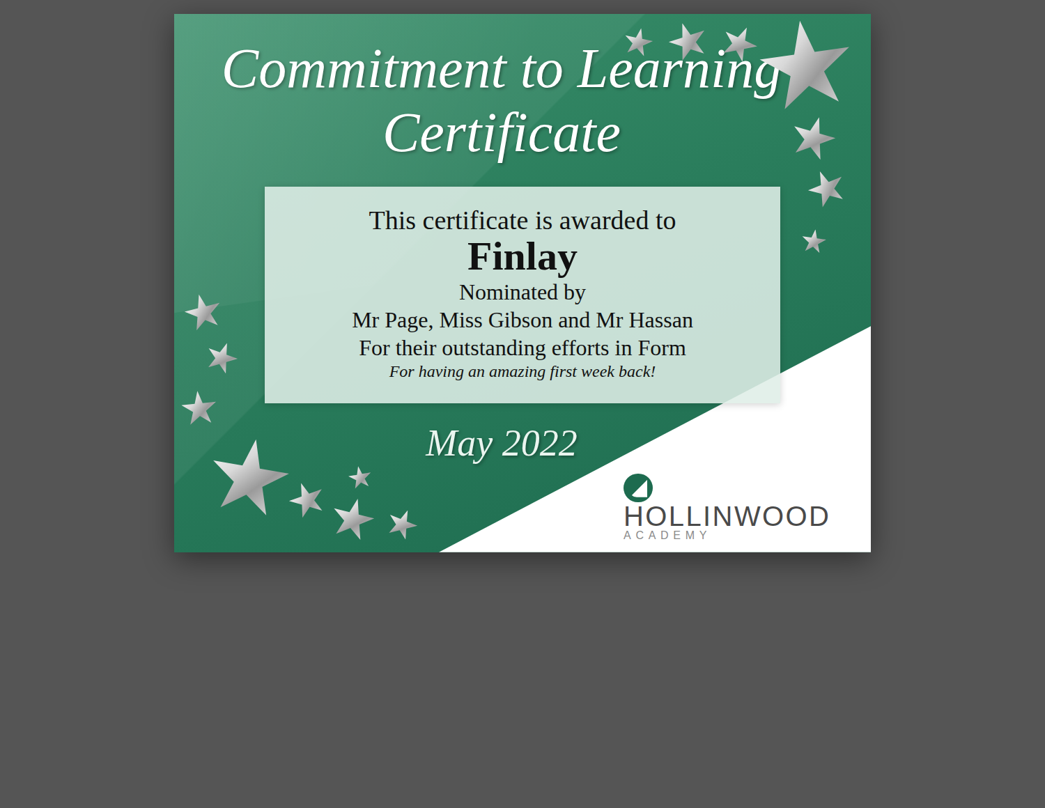Commitment to Learning
Certificate
This certificate is awarded to
Finlay
Nominated by
Mr Page, Miss Gibson and Mr Hassan
For their outstanding efforts in Form
For having an amazing first week back!
May 2022
HOLLINWOOD ACADEMY